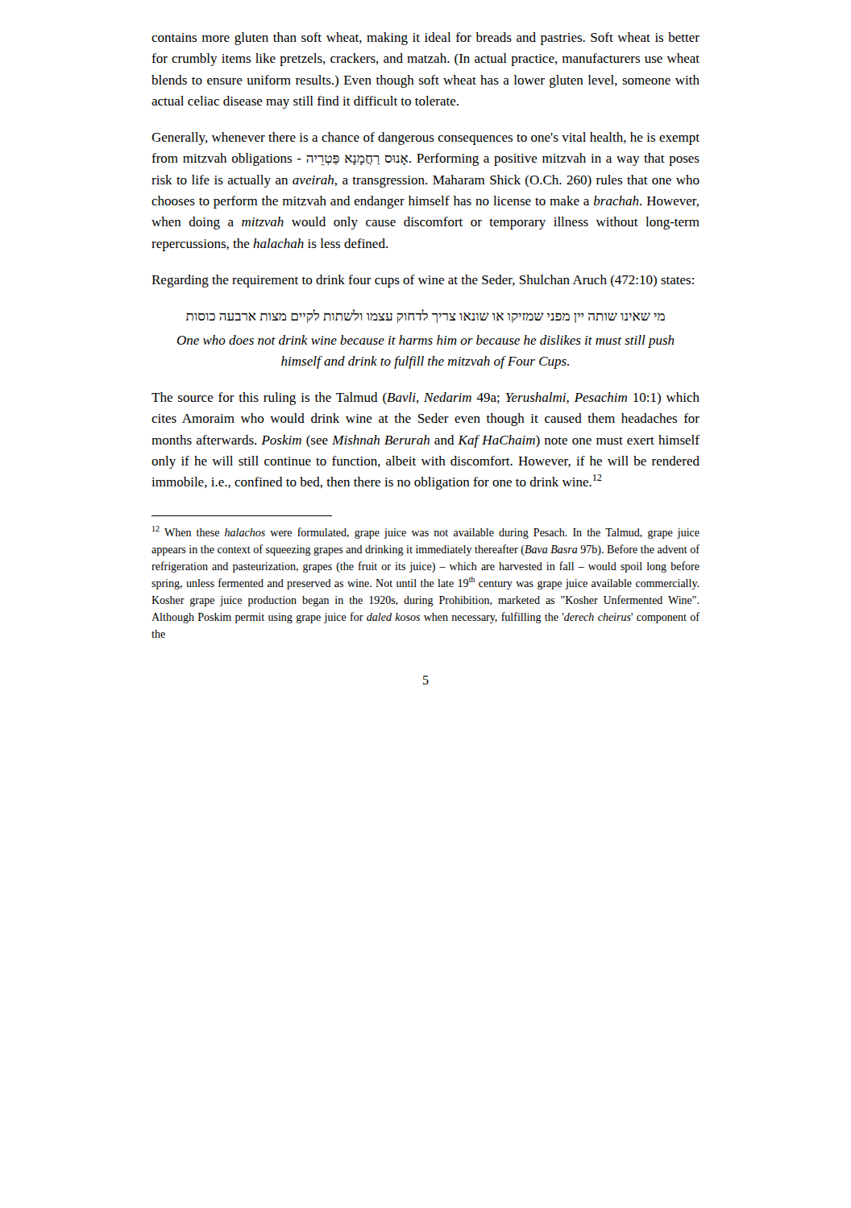contains more gluten than soft wheat, making it ideal for breads and pastries. Soft wheat is better for crumbly items like pretzels, crackers, and matzah. (In actual practice, manufacturers use wheat blends to ensure uniform results.) Even though soft wheat has a lower gluten level, someone with actual celiac disease may still find it difficult to tolerate.
Generally, whenever there is a chance of dangerous consequences to one's vital health, he is exempt from mitzvah obligations - אָנוּס רַחֲמָנָא פַּטְרֵיה. Performing a positive mitzvah in a way that poses risk to life is actually an aveirah, a transgression. Maharam Shick (O.Ch. 260) rules that one who chooses to perform the mitzvah and endanger himself has no license to make a brachah. However, when doing a mitzvah would only cause discomfort or temporary illness without long-term repercussions, the halachah is less defined.
Regarding the requirement to drink four cups of wine at the Seder, Shulchan Aruch (472:10) states:
מי שאינו שותה יין מפני שמזיקו או שונאו צריך לדחוק עצמו ולשתות לקיים מצות ארבעה כוסות
One who does not drink wine because it harms him or because he dislikes it must still push himself and drink to fulfill the mitzvah of Four Cups.
The source for this ruling is the Talmud (Bavli, Nedarim 49a; Yerushalmi, Pesachim 10:1) which cites Amoraim who would drink wine at the Seder even though it caused them headaches for months afterwards. Poskim (see Mishnah Berurah and Kaf HaChaim) note one must exert himself only if he will still continue to function, albeit with discomfort. However, if he will be rendered immobile, i.e., confined to bed, then there is no obligation for one to drink wine.12
12 When these halachos were formulated, grape juice was not available during Pesach. In the Talmud, grape juice appears in the context of squeezing grapes and drinking it immediately thereafter (Bava Basra 97b). Before the advent of refrigeration and pasteurization, grapes (the fruit or its juice) – which are harvested in fall – would spoil long before spring, unless fermented and preserved as wine. Not until the late 19th century was grape juice available commercially. Kosher grape juice production began in the 1920s, during Prohibition, marketed as "Kosher Unfermented Wine". Although Poskim permit using grape juice for daled kosos when necessary, fulfilling the 'derech cheirus' component of the
5